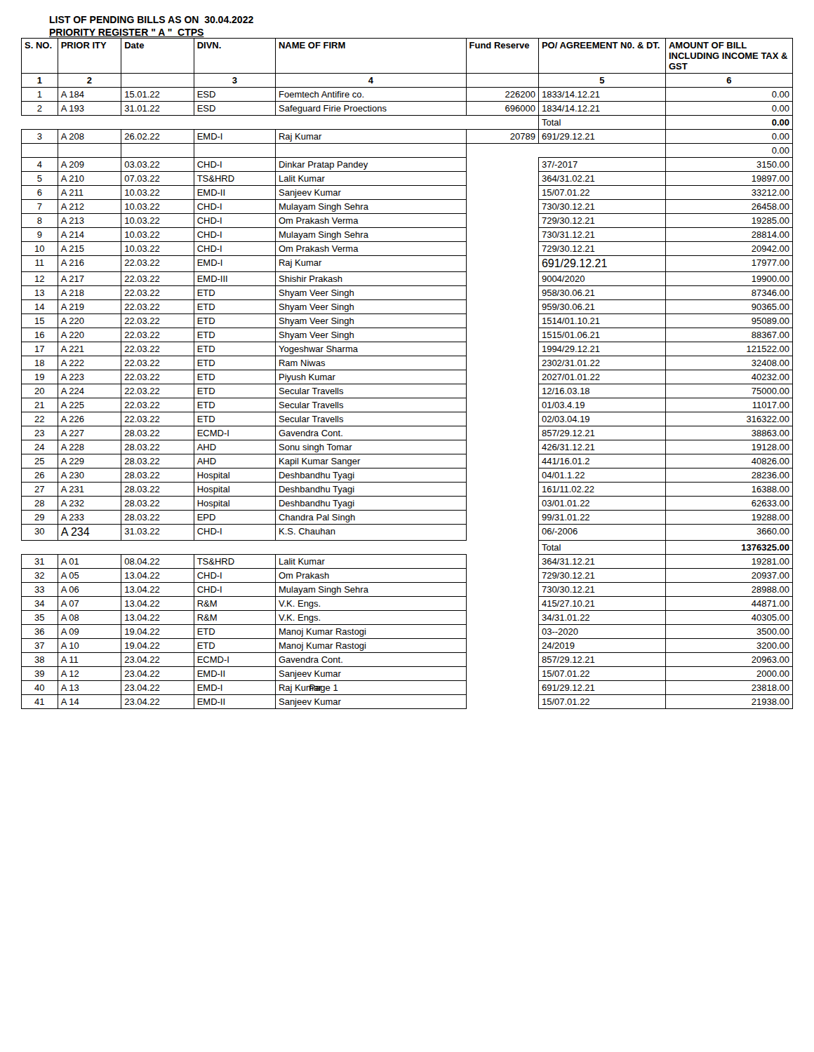LIST OF PENDING BILLS AS ON 30.04.2022
PRIORITY REGISTER " A " CTPS
| S. NO. | PRIOR ITY | Date | DIVN. | NAME OF FIRM | Fund Reserve | PO/ AGREEMENT N0. & DT. | AMOUNT OF BILL INCLUDING INCOME TAX & GST |
| --- | --- | --- | --- | --- | --- | --- | --- |
| 1 | 2 | | 3 | 4 | | 5 | 6 |
| 1 | A 184 | 15.01.22 | ESD | Foemtech Antifire co. | 226200 | 1833/14.12.21 | 0.00 |
| 2 | A 193 | 31.01.22 | ESD | Safeguard Firie Proections | 696000 | 1834/14.12.21 | 0.00 |
| | | | | | | Total | 0.00 |
| 3 | A 208 | 26.02.22 | EMD-I | Raj Kumar | 20789 | 691/29.12.21 | 0.00 |
| | | | | | | | 0.00 |
| 4 | A 209 | 03.03.22 | CHD-I | Dinkar Pratap Pandey | | 37/-2017 | 3150.00 |
| 5 | A 210 | 07.03.22 | TS&HRD | Lalit Kumar | | 364/31.02.21 | 19897.00 |
| 6 | A 211 | 10.03.22 | EMD-II | Sanjeev Kumar | | 15/07.01.22 | 33212.00 |
| 7 | A 212 | 10.03.22 | CHD-I | Mulayam Singh Sehra | | 730/30.12.21 | 26458.00 |
| 8 | A 213 | 10.03.22 | CHD-I | Om Prakash Verma | | 729/30.12.21 | 19285.00 |
| 9 | A 214 | 10.03.22 | CHD-I | Mulayam Singh Sehra | | 730/31.12.21 | 28814.00 |
| 10 | A 215 | 10.03.22 | CHD-I | Om Prakash Verma | | 729/30.12.21 | 20942.00 |
| 11 | A 216 | 22.03.22 | EMD-I | Raj Kumar | | 691/29.12.21 | 17977.00 |
| 12 | A 217 | 22.03.22 | EMD-III | Shishir Prakash | | 9004/2020 | 19900.00 |
| 13 | A 218 | 22.03.22 | ETD | Shyam Veer Singh | | 958/30.06.21 | 87346.00 |
| 14 | A 219 | 22.03.22 | ETD | Shyam Veer Singh | | 959/30.06.21 | 90365.00 |
| 15 | A 220 | 22.03.22 | ETD | Shyam Veer Singh | | 1514/01.10.21 | 95089.00 |
| 16 | A 220 | 22.03.22 | ETD | Shyam Veer Singh | | 1515/01.06.21 | 88367.00 |
| 17 | A 221 | 22.03.22 | ETD | Yogeshwar Sharma | | 1994/29.12.21 | 121522.00 |
| 18 | A 222 | 22.03.22 | ETD | Ram Niwas | | 2302/31.01.22 | 32408.00 |
| 19 | A 223 | 22.03.22 | ETD | Piyush Kumar | | 2027/01.01.22 | 40232.00 |
| 20 | A 224 | 22.03.22 | ETD | Secular Travells | | 12/16.03.18 | 75000.00 |
| 21 | A 225 | 22.03.22 | ETD | Secular Travells | | 01/03.4.19 | 11017.00 |
| 22 | A 226 | 22.03.22 | ETD | Secular Travells | | 02/03.04.19 | 316322.00 |
| 23 | A 227 | 28.03.22 | ECMD-I | Gavendra Cont. | | 857/29.12.21 | 38863.00 |
| 24 | A 228 | 28.03.22 | AHD | Sonu singh Tomar | | 426/31.12.21 | 19128.00 |
| 25 | A 229 | 28.03.22 | AHD | Kapil Kumar Sanger | | 441/16.01.2 | 40826.00 |
| 26 | A 230 | 28.03.22 | Hospital | Deshbandhu Tyagi | | 04/01.1.22 | 28236.00 |
| 27 | A 231 | 28.03.22 | Hospital | Deshbandhu Tyagi | | 161/11.02.22 | 16388.00 |
| 28 | A 232 | 28.03.22 | Hospital | Deshbandhu Tyagi | | 03/01.01.22 | 62633.00 |
| 29 | A 233 | 28.03.22 | EPD | Chandra Pal Singh | | 99/31.01.22 | 19288.00 |
| 30 | A 234 | 31.03.22 | CHD-I | K.S. Chauhan | | 06/-2006 | 3660.00 |
| | | | | | | Total | 1376325.00 |
| 31 | A 01 | 08.04.22 | TS&HRD | Lalit Kumar | | 364/31.12.21 | 19281.00 |
| 32 | A 05 | 13.04.22 | CHD-I | Om Prakash | | 729/30.12.21 | 20937.00 |
| 33 | A 06 | 13.04.22 | CHD-I | Mulayam Singh Sehra | | 730/30.12.21 | 28988.00 |
| 34 | A 07 | 13.04.22 | R&M | V.K. Engs. | | 415/27.10.21 | 44871.00 |
| 35 | A 08 | 13.04.22 | R&M | V.K. Engs. | | 34/31.01.22 | 40305.00 |
| 36 | A 09 | 19.04.22 | ETD | Manoj Kumar Rastogi | | 03--2020 | 3500.00 |
| 37 | A 10 | 19.04.22 | ETD | Manoj Kumar Rastogi | | 24/2019 | 3200.00 |
| 38 | A 11 | 23.04.22 | ECMD-I | Gavendra Cont. | | 857/29.12.21 | 20963.00 |
| 39 | A 12 | 23.04.22 | EMD-II | Sanjeev Kumar | | 15/07.01.22 | 2000.00 |
| 40 | A 13 | 23.04.22 | EMD-I | Raj Kumar Page 1 | | 691/29.12.21 | 23818.00 |
| 41 | A 14 | 23.04.22 | EMD-II | Sanjeev Kumar | | 15/07.01.22 | 21938.00 |